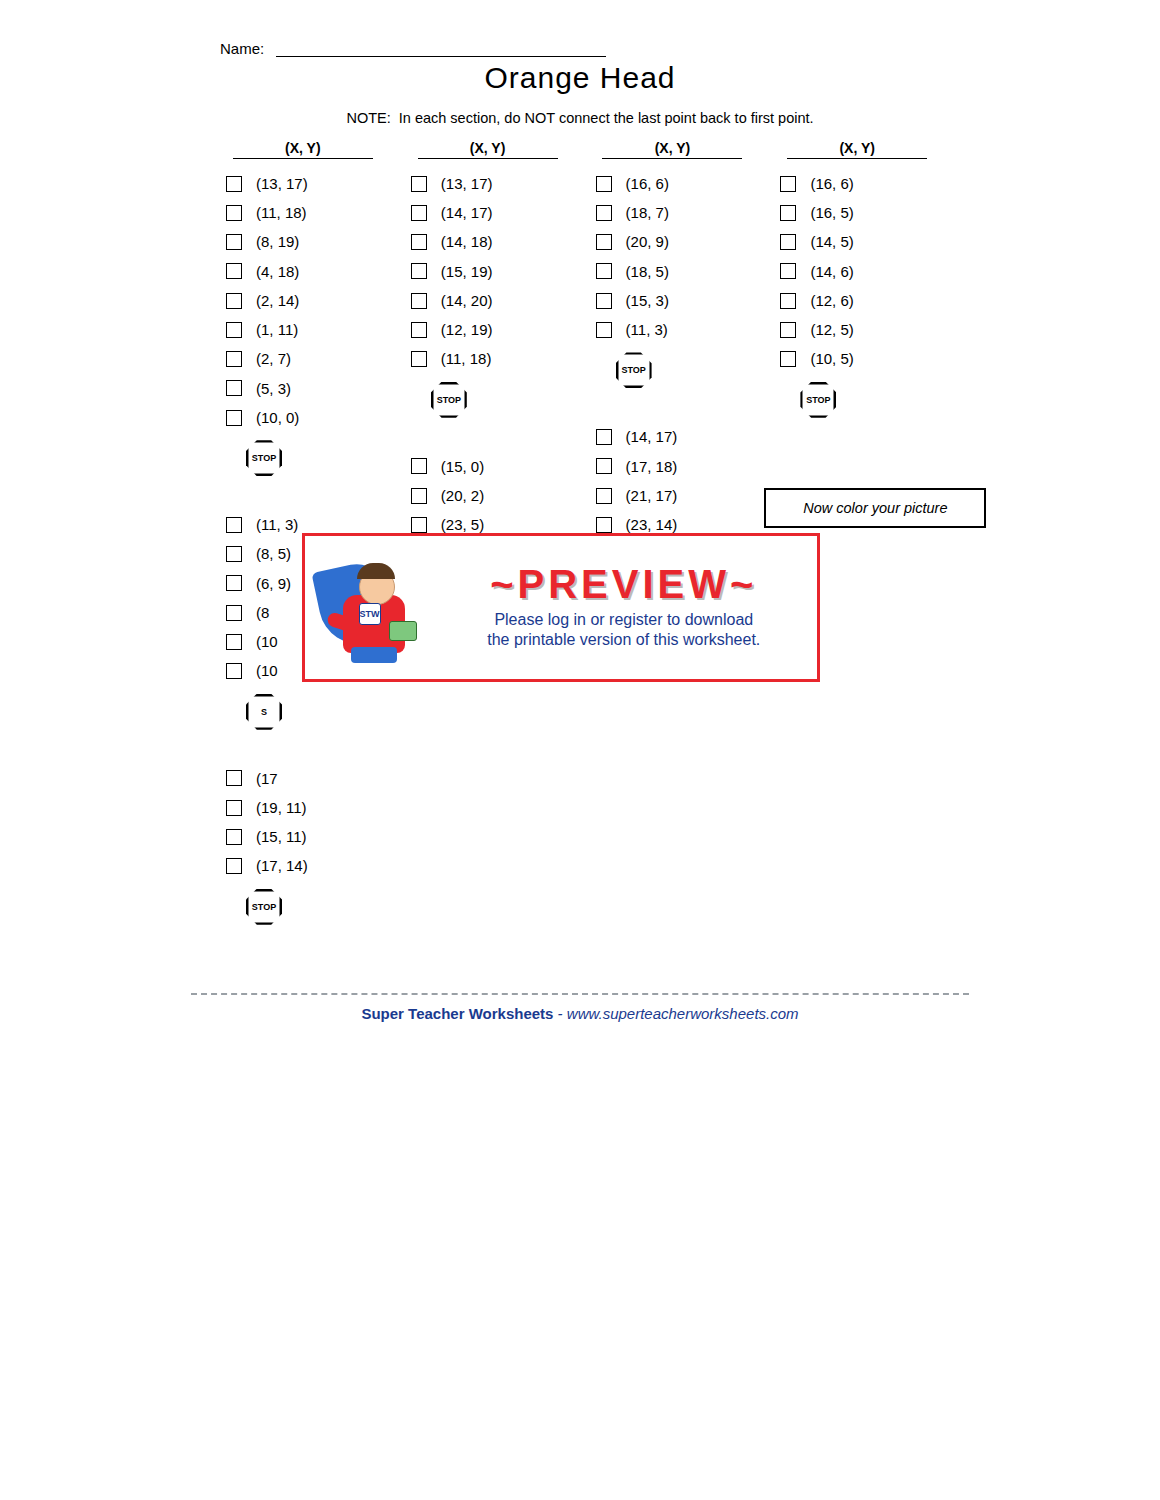Name:
Orange Head
NOTE: In each section, do NOT connect the last point back to first point.
(X, Y)
(13, 17)
(11, 18)
(8, 19)
(4, 18)
(2, 14)
(1, 11)
(2, 7)
(5, 3)
(10, 0)
STOP
(11, 3)
(8, 5)
(6, 9)
(8
(10
(10
S
(17
(19, 11)
(15, 11)
(17, 14)
STOP
(X, Y)
(13, 17)
(14, 17)
(14, 18)
(15, 19)
(14, 20)
(12, 19)
(11, 18)
STOP
(15, 0)
(20, 2)
(23, 5)
(24, 9)
STOP
(X, Y)
(16, 6)
(18, 7)
(20, 9)
(18, 5)
(15, 3)
(11, 3)
STOP
(14, 17)
(17, 18)
(21, 17)
(23, 14)
(24, 9)
STOP
(X, Y)
(16, 6)
(16, 5)
(14, 5)
(14, 6)
(12, 6)
(12, 5)
(10, 5)
STOP
Now color your picture
STW
~PREVIEW~
Please log in or register to download
the printable version of this worksheet.
Super Teacher Worksheets - www.superteacherworksheets.com